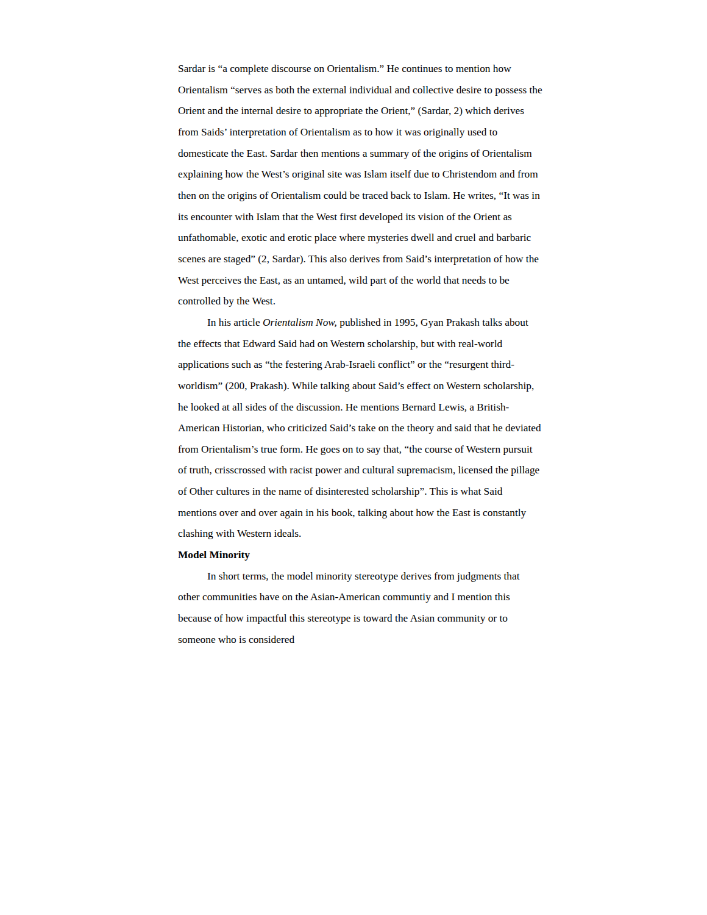Sardar is “a complete discourse on Orientalism.” He continues to mention how Orientalism “serves as both the external individual and collective desire to possess the Orient and the internal desire to appropriate the Orient,” (Sardar, 2) which derives from Saids’ interpretation of Orientalism as to how it was originally used to domesticate the East. Sardar then mentions a summary of the origins of Orientalism explaining how the West’s original site was Islam itself due to Christendom and from then on the origins of Orientalism could be traced back to Islam. He writes, “It was in its encounter with Islam that the West first developed its vision of the Orient as unfathomable, exotic and erotic place where mysteries dwell and cruel and barbaric scenes are staged” (2, Sardar). This also derives from Said’s interpretation of how the West perceives the East, as an untamed, wild part of the world that needs to be controlled by the West.
In his article Orientalism Now, published in 1995, Gyan Prakash talks about the effects that Edward Said had on Western scholarship, but with real-world applications such as “the festering Arab-Israeli conflict” or the “resurgent third-worldism” (200, Prakash). While talking about Said’s effect on Western scholarship, he looked at all sides of the discussion. He mentions Bernard Lewis, a British-American Historian, who criticized Said’s take on the theory and said that he deviated from Orientalism’s true form. He goes on to say that, “the course of Western pursuit of truth, crisscrossed with racist power and cultural supremacism, licensed the pillage of Other cultures in the name of disinterested scholarship”. This is what Said mentions over and over again in his book, talking about how the East is constantly clashing with Western ideals.
Model Minority
In short terms, the model minority stereotype derives from judgments that other communities have on the Asian-American communtiy and I mention this because of how impactful this stereotype is toward the Asian community or to someone who is considered